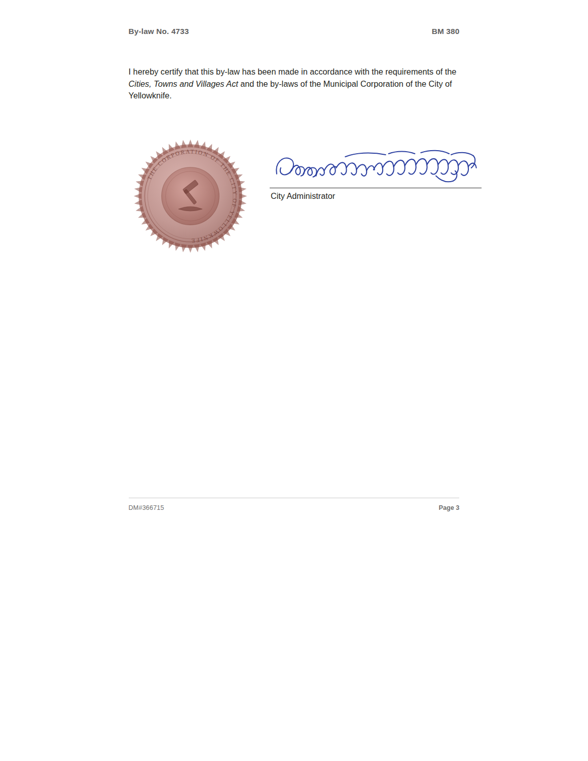By-law No. 4733 BM 380
I hereby certify that this by-law has been made in accordance with the requirements of the Cities, Towns and Villages Act and the by-laws of the Municipal Corporation of the City of Yellowknife.
THE CORPORATION OF THE CITY OF YELLOWKNIFE
City Administrator
DM#366715 Page 3